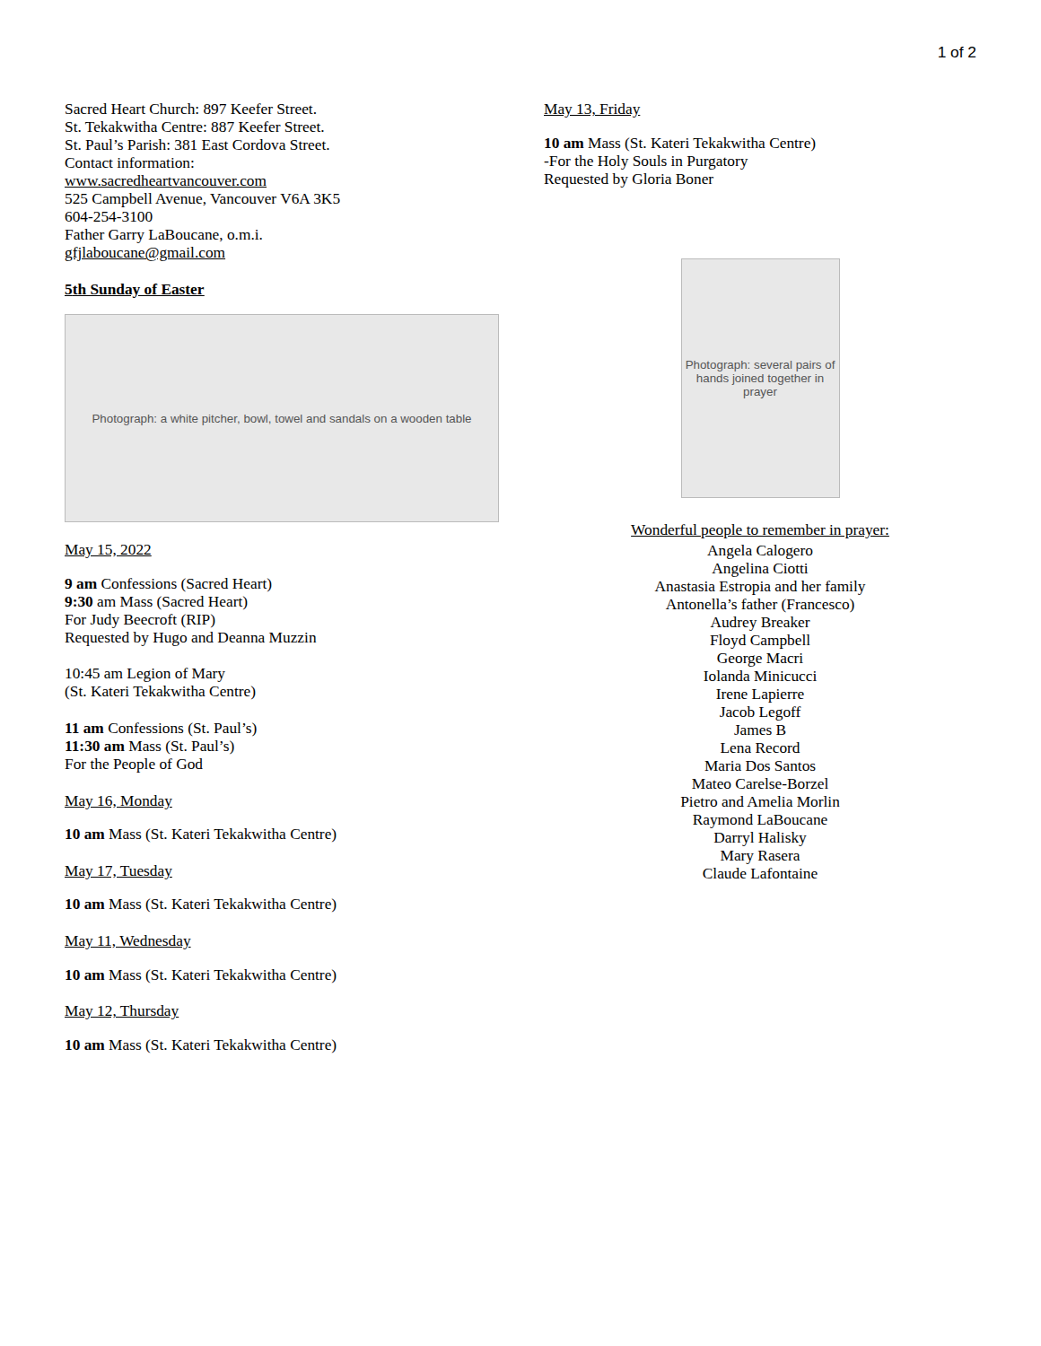1 of 2
Sacred Heart Church: 897 Keefer Street.
St. Tekakwitha Centre: 887 Keefer Street.
St. Paul’s Parish: 381 East Cordova Street.
Contact information:
www.sacredheartvancouver.com
525 Campbell Avenue, Vancouver V6A 3K5
604-254-3100
Father Garry LaBoucane, o.m.i.
gfjlaboucane@gmail.com
5th Sunday of Easter
Photograph: a white pitcher, bowl, towel and sandals on a wooden table
May 15, 2022
9 am Confessions (Sacred Heart)
9:30 am Mass (Sacred Heart)
For Judy Beecroft (RIP)
Requested by Hugo and Deanna Muzzin
10:45 am Legion of Mary
(St. Kateri Tekakwitha Centre)
11 am Confessions (St. Paul’s)
11:30 am Mass (St. Paul’s)
For the People of God
May 16, Monday
10 am Mass (St. Kateri Tekakwitha Centre)
May 17, Tuesday
10 am Mass (St. Kateri Tekakwitha Centre)
May 11, Wednesday
10 am Mass (St. Kateri Tekakwitha Centre)
May 12, Thursday
10 am Mass (St. Kateri Tekakwitha Centre)
May 13, Friday
10 am Mass (St. Kateri Tekakwitha Centre)
-For the Holy Souls in Purgatory
Requested by Gloria Boner
Photograph: several pairs of hands joined together in prayer
Wonderful people to remember in prayer:
Angela Calogero
Angelina Ciotti
Anastasia Estropia and her family
Antonella’s father (Francesco)
Audrey Breaker
Floyd Campbell
George Macri
Iolanda Minicucci
Irene Lapierre
Jacob Legoff
James B
Lena Record
Maria Dos Santos
Mateo Carelse-Borzel
Pietro and Amelia Morlin
Raymond LaBoucane
Darryl Halisky
Mary Rasera
Claude Lafontaine